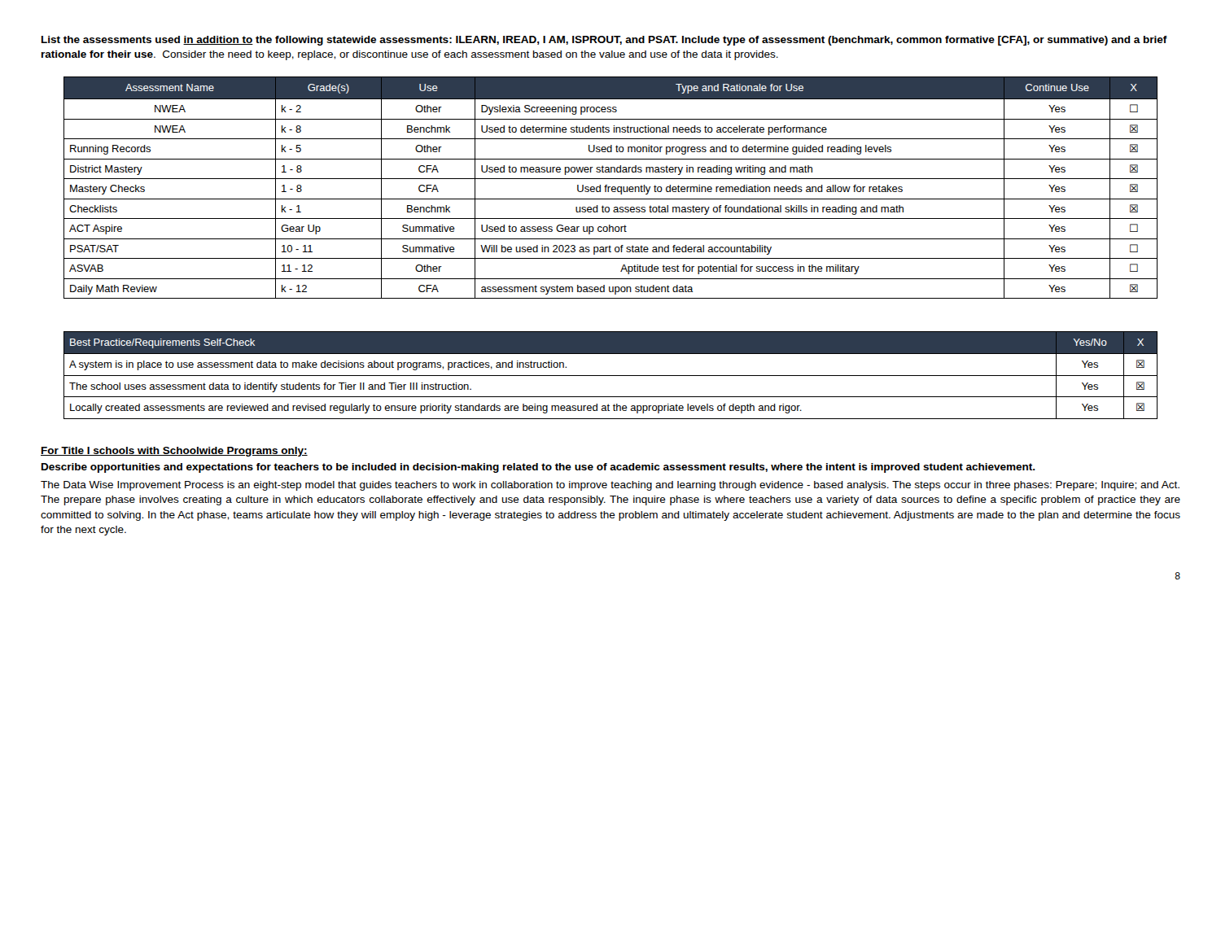List the assessments used in addition to the following statewide assessments: ILEARN, IREAD, I AM, ISPROUT, and PSAT. Include type of assessment (benchmark, common formative [CFA], or summative) and a brief rationale for their use. Consider the need to keep, replace, or discontinue use of each assessment based on the value and use of the data it provides.
| Assessment Name | Grade(s) | Use | Type and Rationale for Use | Continue Use | X |
| --- | --- | --- | --- | --- | --- |
| NWEA | k - 2 | Other | Dyslexia Screeening process | Yes | ☐ |
| NWEA | k - 8 | Benchmk | Used to determine students instructional needs to accelerate performance | Yes | ☒ |
| Running Records | k - 5 | Other | Used to monitor progress and to determine guided reading levels | Yes | ☒ |
| District Mastery | 1 - 8 | CFA | Used to measure power standards mastery in reading writing and math | Yes | ☒ |
| Mastery Checks | 1 - 8 | CFA | Used frequently to determine remediation needs and allow for retakes | Yes | ☒ |
| Checklists | k - 1 | Benchmk | used to assess total mastery of foundational skills in reading and math | Yes | ☒ |
| ACT Aspire | Gear Up | Summative | Used to assess Gear up cohort | Yes | ☐ |
| PSAT/SAT | 10 - 11 | Summative | Will be used in 2023 as part of state and federal accountability | Yes | ☐ |
| ASVAB | 11 - 12 | Other | Aptitude test for potential for success in the military | Yes | ☐ |
| Daily Math Review | k - 12 | CFA | assessment system based upon student data | Yes | ☒ |
| Best Practice/Requirements Self-Check | Yes/No | X |
| --- | --- | --- |
| A system is in place to use assessment data to make decisions about programs, practices, and instruction. | Yes | ☒ |
| The school uses assessment data to identify students for Tier II and Tier III instruction. | Yes | ☒ |
| Locally created assessments are reviewed and revised regularly to ensure priority standards are being measured at the appropriate levels of depth and rigor. | Yes | ☒ |
For Title I schools with Schoolwide Programs only:
Describe opportunities and expectations for teachers to be included in decision-making related to the use of academic assessment results, where the intent is improved student achievement.
The Data Wise Improvement Process is an eight-step model that guides teachers to work in collaboration to improve teaching and learning through evidence - based analysis. The steps occur in three phases: Prepare; Inquire; and Act. The prepare phase involves creating a culture in which educators collaborate effectively and use data responsibly. The inquire phase is where teachers use a variety of data sources to define a specific problem of practice they are committed to solving. In the Act phase, teams articulate how they will employ high - leverage strategies to address the problem and ultimately accelerate student achievement. Adjustments are made to the plan and determine the focus for the next cycle.
8